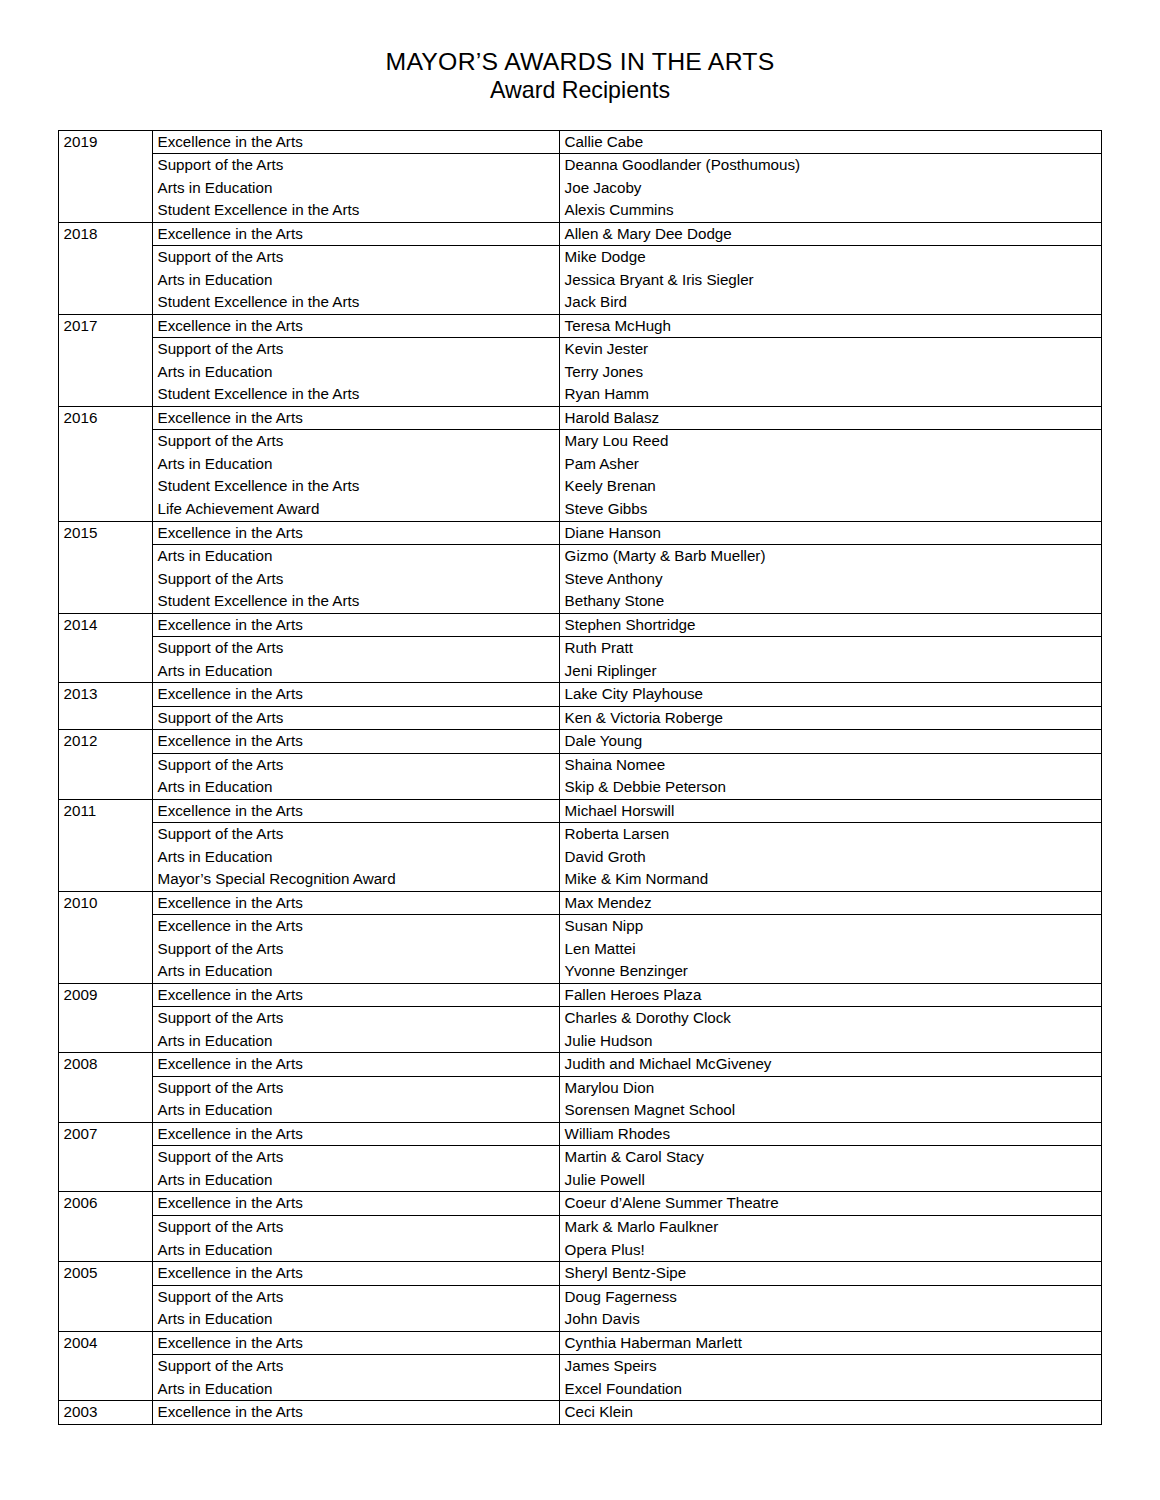MAYOR’S AWARDS IN THE ARTS
Award Recipients
| 2019 | Excellence in the Arts | Callie Cabe |
| Support of the Arts | Deanna Goodlander (Posthumous) |
| Arts in Education | Joe Jacoby |
| Student Excellence in the Arts | Alexis Cummins |
| 2018 | Excellence in the Arts | Allen & Mary Dee Dodge |
| Support of the Arts | Mike Dodge |
| Arts in Education | Jessica Bryant & Iris Siegler |
| Student Excellence in the Arts | Jack Bird |
| 2017 | Excellence in the Arts | Teresa McHugh |
| Support of the Arts | Kevin Jester |
| Arts in Education | Terry Jones |
| Student Excellence in the Arts | Ryan Hamm |
| 2016 | Excellence in the Arts | Harold Balasz |
| Support of the Arts | Mary Lou Reed |
| Arts in Education | Pam Asher |
| Student Excellence in the Arts | Keely Brenan |
| Life Achievement Award | Steve Gibbs |
| 2015 | Excellence in the Arts | Diane Hanson |
| Arts in Education | Gizmo (Marty & Barb Mueller) |
| Support of the Arts | Steve Anthony |
| Student Excellence in the Arts | Bethany Stone |
| 2014 | Excellence in the Arts | Stephen Shortridge |
| Support of the Arts | Ruth Pratt |
| Arts in Education | Jeni Riplinger |
| 2013 | Excellence in the Arts | Lake City Playhouse |
| Support of the Arts | Ken & Victoria Roberge |
| 2012 | Excellence in the Arts | Dale Young |
| Support of the Arts | Shaina Nomee |
| Arts in Education | Skip & Debbie Peterson |
| 2011 | Excellence in the Arts | Michael Horswill |
| Support of the Arts | Roberta Larsen |
| Arts in Education | David Groth |
| Mayor’s Special Recognition Award | Mike & Kim Normand |
| 2010 | Excellence in the Arts | Max Mendez |
| Excellence in the Arts | Susan Nipp |
| Support of the Arts | Len Mattei |
| Arts in Education | Yvonne Benzinger |
| 2009 | Excellence in the Arts | Fallen Heroes Plaza |
| Support of the Arts | Charles & Dorothy Clock |
| Arts in Education | Julie Hudson |
| 2008 | Excellence in the Arts | Judith and Michael McGiveney |
| Support of the Arts | Marylou Dion |
| Arts in Education | Sorensen Magnet School |
| 2007 | Excellence in the Arts | William Rhodes |
| Support of the Arts | Martin & Carol Stacy |
| Arts in Education | Julie Powell |
| 2006 | Excellence in the Arts | Coeur d’Alene Summer Theatre |
| Support of the Arts | Mark & Marlo Faulkner |
| Arts in Education | Opera Plus! |
| 2005 | Excellence in the Arts | Sheryl Bentz-Sipe |
| Support of the Arts | Doug Fagerness |
| Arts in Education | John Davis |
| 2004 | Excellence in the Arts | Cynthia Haberman Marlett |
| Support of the Arts | James Speirs |
| Arts in Education | Excel Foundation |
| 2003 | Excellence in the Arts | Ceci Klein |